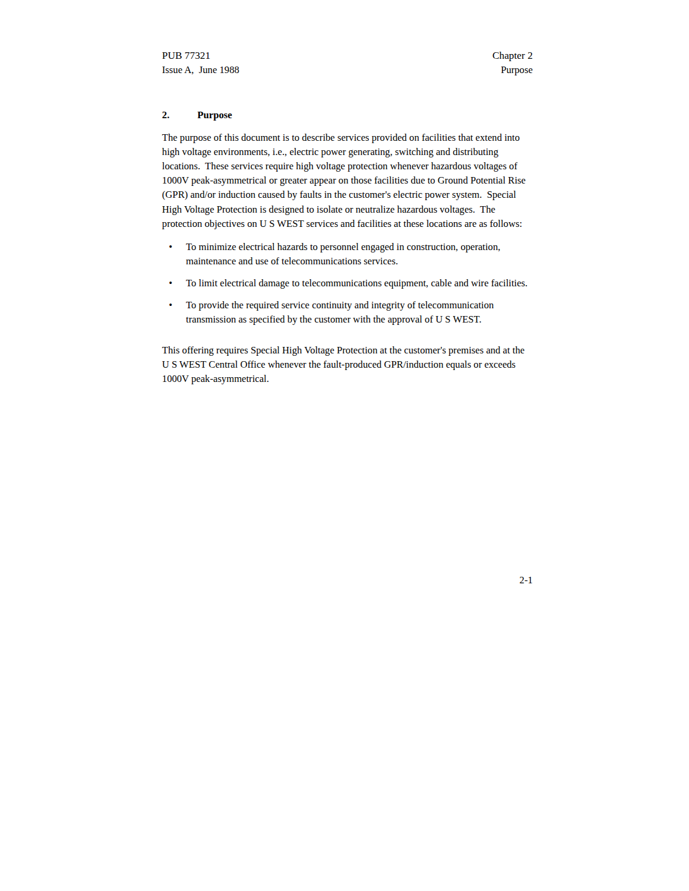PUB 77321
Chapter 2
Issue A, June 1988
Purpose
2. Purpose
The purpose of this document is to describe services provided on facilities that extend into high voltage environments, i.e., electric power generating, switching and distributing locations. These services require high voltage protection whenever hazardous voltages of 1000V peak-asymmetrical or greater appear on those facilities due to Ground Potential Rise (GPR) and/or induction caused by faults in the customer's electric power system. Special High Voltage Protection is designed to isolate or neutralize hazardous voltages. The protection objectives on U S WEST services and facilities at these locations are as follows:
To minimize electrical hazards to personnel engaged in construction, operation, maintenance and use of telecommunications services.
To limit electrical damage to telecommunications equipment, cable and wire facilities.
To provide the required service continuity and integrity of telecommunication transmission as specified by the customer with the approval of U S WEST.
This offering requires Special High Voltage Protection at the customer's premises and at the U S WEST Central Office whenever the fault-produced GPR/induction equals or exceeds 1000V peak-asymmetrical.
2-1